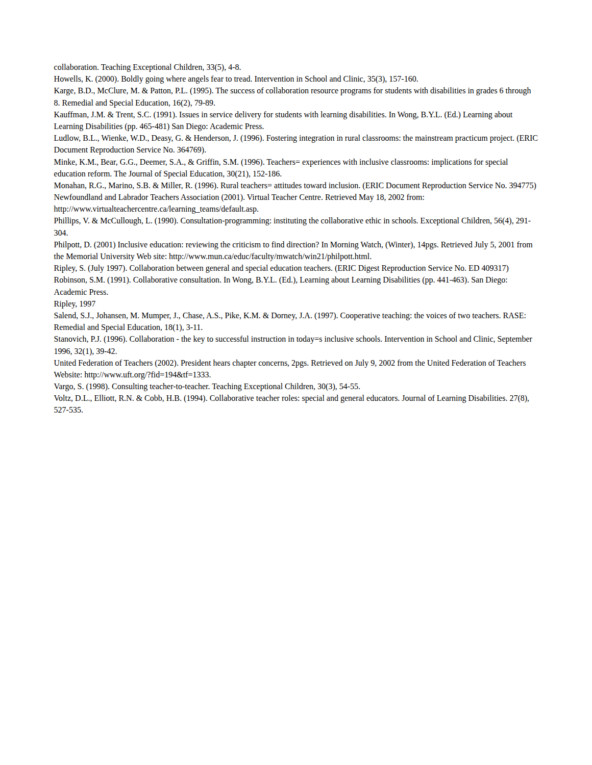collaboration. Teaching Exceptional Children, 33(5), 4-8.
Howells, K. (2000). Boldly going where angels fear to tread. Intervention in School and Clinic, 35(3), 157-160.
Karge, B.D., McClure, M. & Patton, P.L. (1995). The success of collaboration resource programs for students with disabilities in grades 6 through 8. Remedial and Special Education, 16(2), 79-89.
Kauffman, J.M. & Trent, S.C. (1991). Issues in service delivery for students with learning disabilities. In Wong, B.Y.L. (Ed.) Learning about Learning Disabilities (pp. 465-481) San Diego: Academic Press.
Ludlow, B.L., Wienke, W.D., Deasy, G. & Henderson, J. (1996). Fostering integration in rural classrooms: the mainstream practicum project. (ERIC Document Reproduction Service No. 364769).
Minke, K.M., Bear, G.G., Deemer, S.A., & Griffin, S.M. (1996). Teachers= experiences with inclusive classrooms: implications for special education reform. The Journal of Special Education, 30(21), 152-186.
Monahan, R.G., Marino, S.B. & Miller, R. (1996). Rural teachers= attitudes toward inclusion. (ERIC Document Reproduction Service No. 394775)
Newfoundland and Labrador Teachers Association (2001). Virtual Teacher Centre. Retrieved May 18, 2002 from: http://www.virtualteachercentre.ca/learning_teams/default.asp.
Phillips, V. & McCullough, L. (1990). Consultation-programming: instituting the collaborative ethic in schools. Exceptional Children, 56(4), 291-304.
Philpott, D. (2001) Inclusive education: reviewing the criticism to find direction? In Morning Watch, (Winter), 14pgs. Retrieved July 5, 2001 from the Memorial University Web site: http://www.mun.ca/educ/faculty/mwatch/win21/philpott.html.
Ripley, S. (July 1997). Collaboration between general and special education teachers. (ERIC Digest Reproduction Service No. ED 409317)
Robinson, S.M. (1991). Collaborative consultation. In Wong, B.Y.L. (Ed.), Learning about Learning Disabilities (pp. 441-463). San Diego: Academic Press.
Ripley, 1997
Salend, S.J., Johansen, M. Mumper, J., Chase, A.S., Pike, K.M. & Dorney, J.A. (1997). Cooperative teaching: the voices of two teachers. RASE: Remedial and Special Education, 18(1), 3-11.
Stanovich, P.J. (1996). Collaboration - the key to successful instruction in today=s inclusive schools. Intervention in School and Clinic, September 1996, 32(1), 39-42.
United Federation of Teachers (2002). President hears chapter concerns, 2pgs. Retrieved on July 9, 2002 from the United Federation of Teachers Website: http://www.uft.org/?fid=194&tf=1333.
Vargo, S. (1998). Consulting teacher-to-teacher. Teaching Exceptional Children, 30(3), 54-55.
Voltz, D.L., Elliott, R.N. & Cobb, H.B. (1994). Collaborative teacher roles: special and general educators. Journal of Learning Disabilities. 27(8), 527-535.